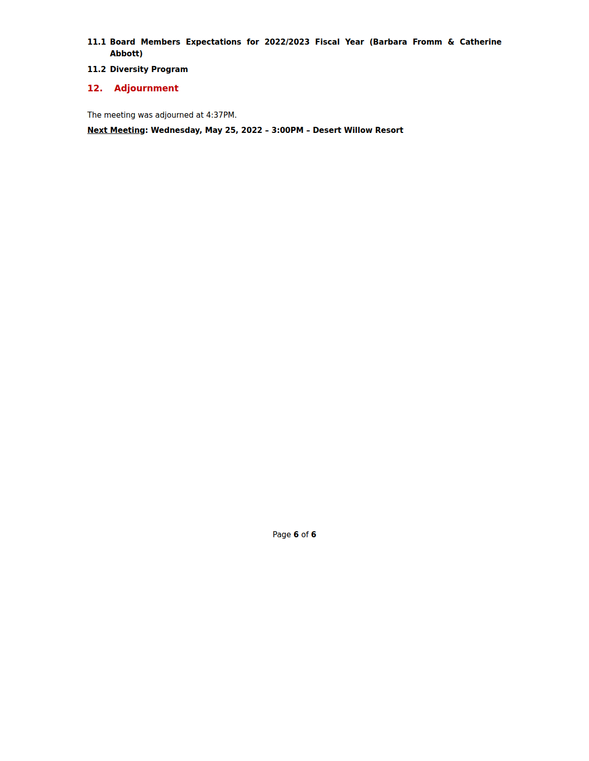11.1 Board Members Expectations for 2022/2023 Fiscal Year (Barbara Fromm & Catherine Abbott)
11.2 Diversity Program
12. Adjournment
The meeting was adjourned at 4:37PM.
Next Meeting: Wednesday, May 25, 2022 – 3:00PM – Desert Willow Resort
Page 6 of 6